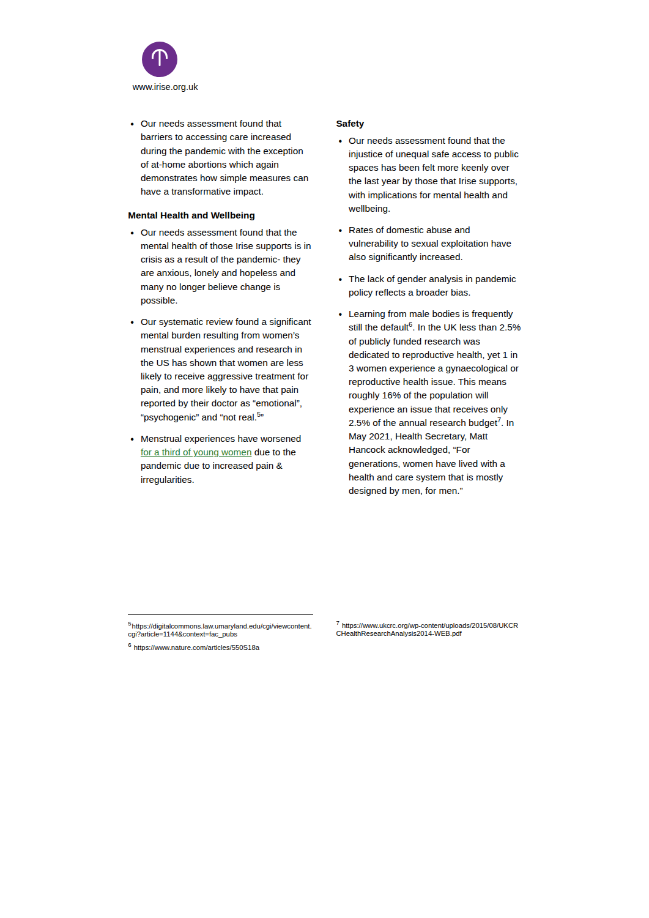www.irise.org.uk
Our needs assessment found that barriers to accessing care increased during the pandemic with the exception of at-home abortions which again demonstrates how simple measures can have a transformative impact.
Mental Health and Wellbeing
Our needs assessment found that the mental health of those Irise supports is in crisis as a result of the pandemic- they are anxious, lonely and hopeless and many no longer believe change is possible.
Our systematic review found a significant mental burden resulting from women’s menstrual experiences and research in the US has shown that women are less likely to receive aggressive treatment for pain, and more likely to have that pain reported by their doctor as “emotional”, “psychogenic” and “not real.5”
Menstrual experiences have worsened for a third of young women due to the pandemic due to increased pain & irregularities.
Safety
Our needs assessment found that the injustice of unequal safe access to public spaces has been felt more keenly over the last year by those that Irise supports, with implications for mental health and wellbeing.
Rates of domestic abuse and vulnerability to sexual exploitation have also significantly increased.
The lack of gender analysis in pandemic policy reflects a broader bias.
Learning from male bodies is frequently still the default6. In the UK less than 2.5% of publicly funded research was dedicated to reproductive health, yet 1 in 3 women experience a gynaecological or reproductive health issue. This means roughly 16% of the population will experience an issue that receives only 2.5% of the annual research budget7. In May 2021, Health Secretary, Matt Hancock acknowledged, “For generations, women have lived with a health and care system that is mostly designed by men, for men.”
5https://digitalcommons.law.umaryland.edu/cgi/viewcontent.cgi?article=1144&context=fac_pubs
6 https://www.nature.com/articles/550S18a
7 https://www.ukcrc.org/wp-content/uploads/2015/08/UKCRCHealthResearchAnalysis2014-WEB.pdf